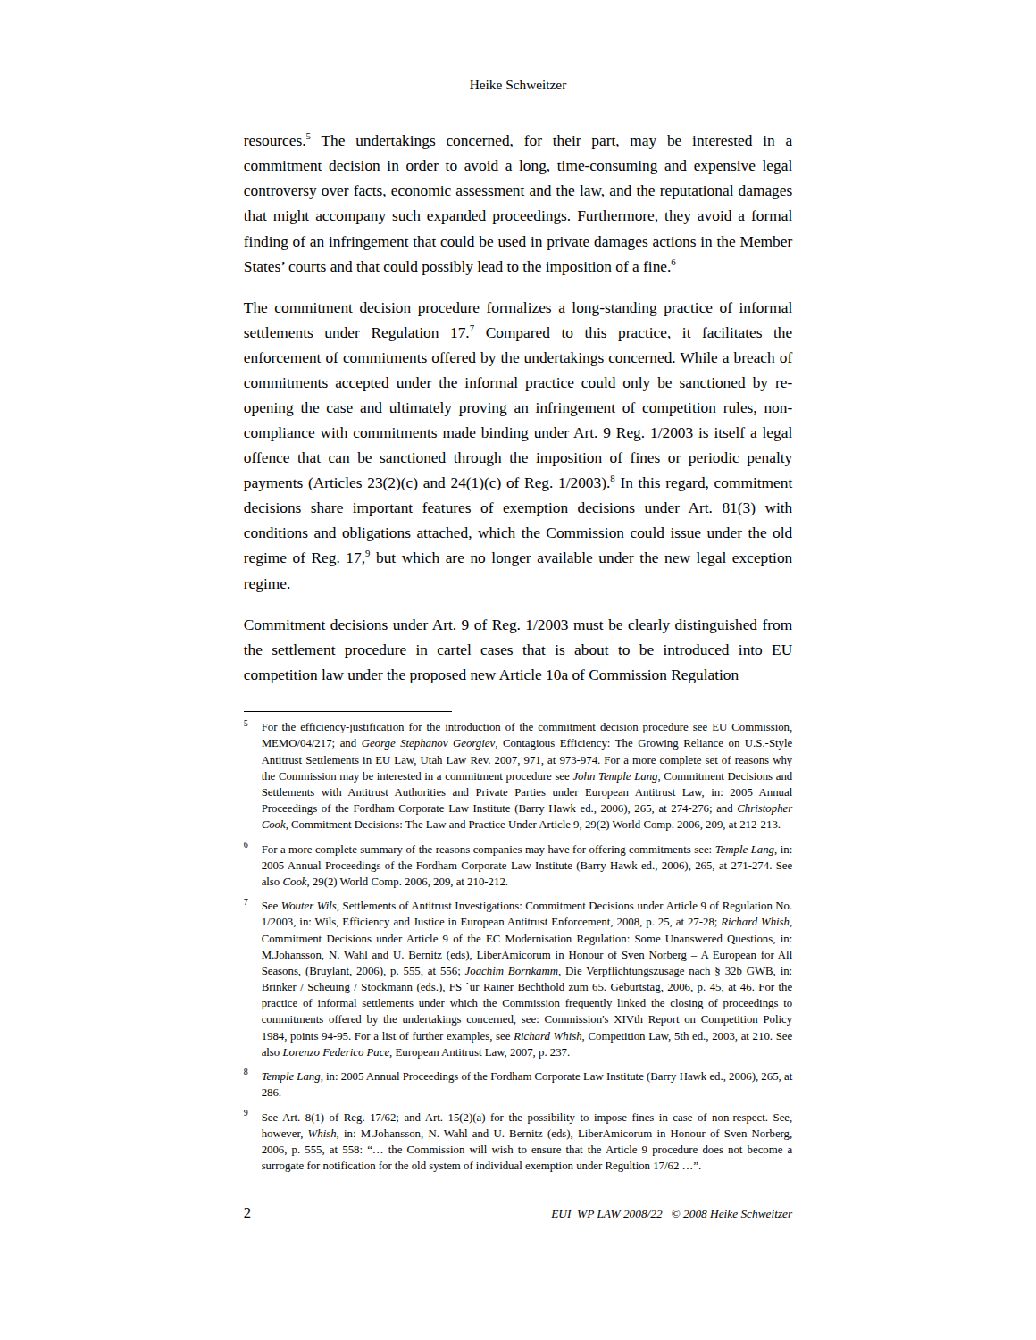Heike Schweitzer
resources.5 The undertakings concerned, for their part, may be interested in a commitment decision in order to avoid a long, time-consuming and expensive legal controversy over facts, economic assessment and the law, and the reputational damages that might accompany such expanded proceedings. Furthermore, they avoid a formal finding of an infringement that could be used in private damages actions in the Member States’ courts and that could possibly lead to the imposition of a fine.6
The commitment decision procedure formalizes a long-standing practice of informal settlements under Regulation 17.7 Compared to this practice, it facilitates the enforcement of commitments offered by the undertakings concerned. While a breach of commitments accepted under the informal practice could only be sanctioned by re-opening the case and ultimately proving an infringement of competition rules, non-compliance with commitments made binding under Art. 9 Reg. 1/2003 is itself a legal offence that can be sanctioned through the imposition of fines or periodic penalty payments (Articles 23(2)(c) and 24(1)(c) of Reg. 1/2003).8 In this regard, commitment decisions share important features of exemption decisions under Art. 81(3) with conditions and obligations attached, which the Commission could issue under the old regime of Reg. 17,9 but which are no longer available under the new legal exception regime.
Commitment decisions under Art. 9 of Reg. 1/2003 must be clearly distinguished from the settlement procedure in cartel cases that is about to be introduced into EU competition law under the proposed new Article 10a of Commission Regulation
5 For the efficiency-justification for the introduction of the commitment decision procedure see EU Commission, MEMO/04/217; and George Stephanov Georgiev, Contagious Efficiency: The Growing Reliance on U.S.-Style Antitrust Settlements in EU Law, Utah Law Rev. 2007, 971, at 973-974. For a more complete set of reasons why the Commission may be interested in a commitment procedure see John Temple Lang, Commitment Decisions and Settlements with Antitrust Authorities and Private Parties under European Antitrust Law, in: 2005 Annual Proceedings of the Fordham Corporate Law Institute (Barry Hawk ed., 2006), 265, at 274-276; and Christopher Cook, Commitment Decisions: The Law and Practice Under Article 9, 29(2) World Comp. 2006, 209, at 212-213.
6 For a more complete summary of the reasons companies may have for offering commitments see: Temple Lang, in: 2005 Annual Proceedings of the Fordham Corporate Law Institute (Barry Hawk ed., 2006), 265, at 271-274. See also Cook, 29(2) World Comp. 2006, 209, at 210-212.
7 See Wouter Wils, Settlements of Antitrust Investigations: Commitment Decisions under Article 9 of Regulation No. 1/2003, in: Wils, Efficiency and Justice in European Antitrust Enforcement, 2008, p. 25, at 27-28; Richard Whish, Commitment Decisions under Article 9 of the EC Modernisation Regulation: Some Unanswered Questions, in: M.Johansson, N. Wahl and U. Bernitz (eds), LiberAmicorum in Honour of Sven Norberg – A European for All Seasons, (Bruylant, 2006), p. 555, at 556; Joachim Bornkamm, Die Verpflichtungszusage nach § 32b GWB, in: Brinker / Scheuing / Stockmann (eds.), FS `ür Rainer Bechthold zum 65. Geburtstag, 2006, p. 45, at 46. For the practice of informal settlements under which the Commission frequently linked the closing of proceedings to commitments offered by the undertakings concerned, see: Commission's XIVth Report on Competition Policy 1984, points 94-95. For a list of further examples, see Richard Whish, Competition Law, 5th ed., 2003, at 210. See also Lorenzo Federico Pace, European Antitrust Law, 2007, p. 237.
8 Temple Lang, in: 2005 Annual Proceedings of the Fordham Corporate Law Institute (Barry Hawk ed., 2006), 265, at 286.
9 See Art. 8(1) of Reg. 17/62; and Art. 15(2)(a) for the possibility to impose fines in case of non-respect. See, however, Whish, in: M.Johansson, N. Wahl and U. Bernitz (eds), LiberAmicorum in Honour of Sven Norberg, 2006, p. 555, at 558: “… the Commission will wish to ensure that the Article 9 procedure does not become a surrogate for notification for the old system of individual exemption under Regultion 17/62 …”.
2 EUI WP LAW 2008/22 © 2008 Heike Schweitzer